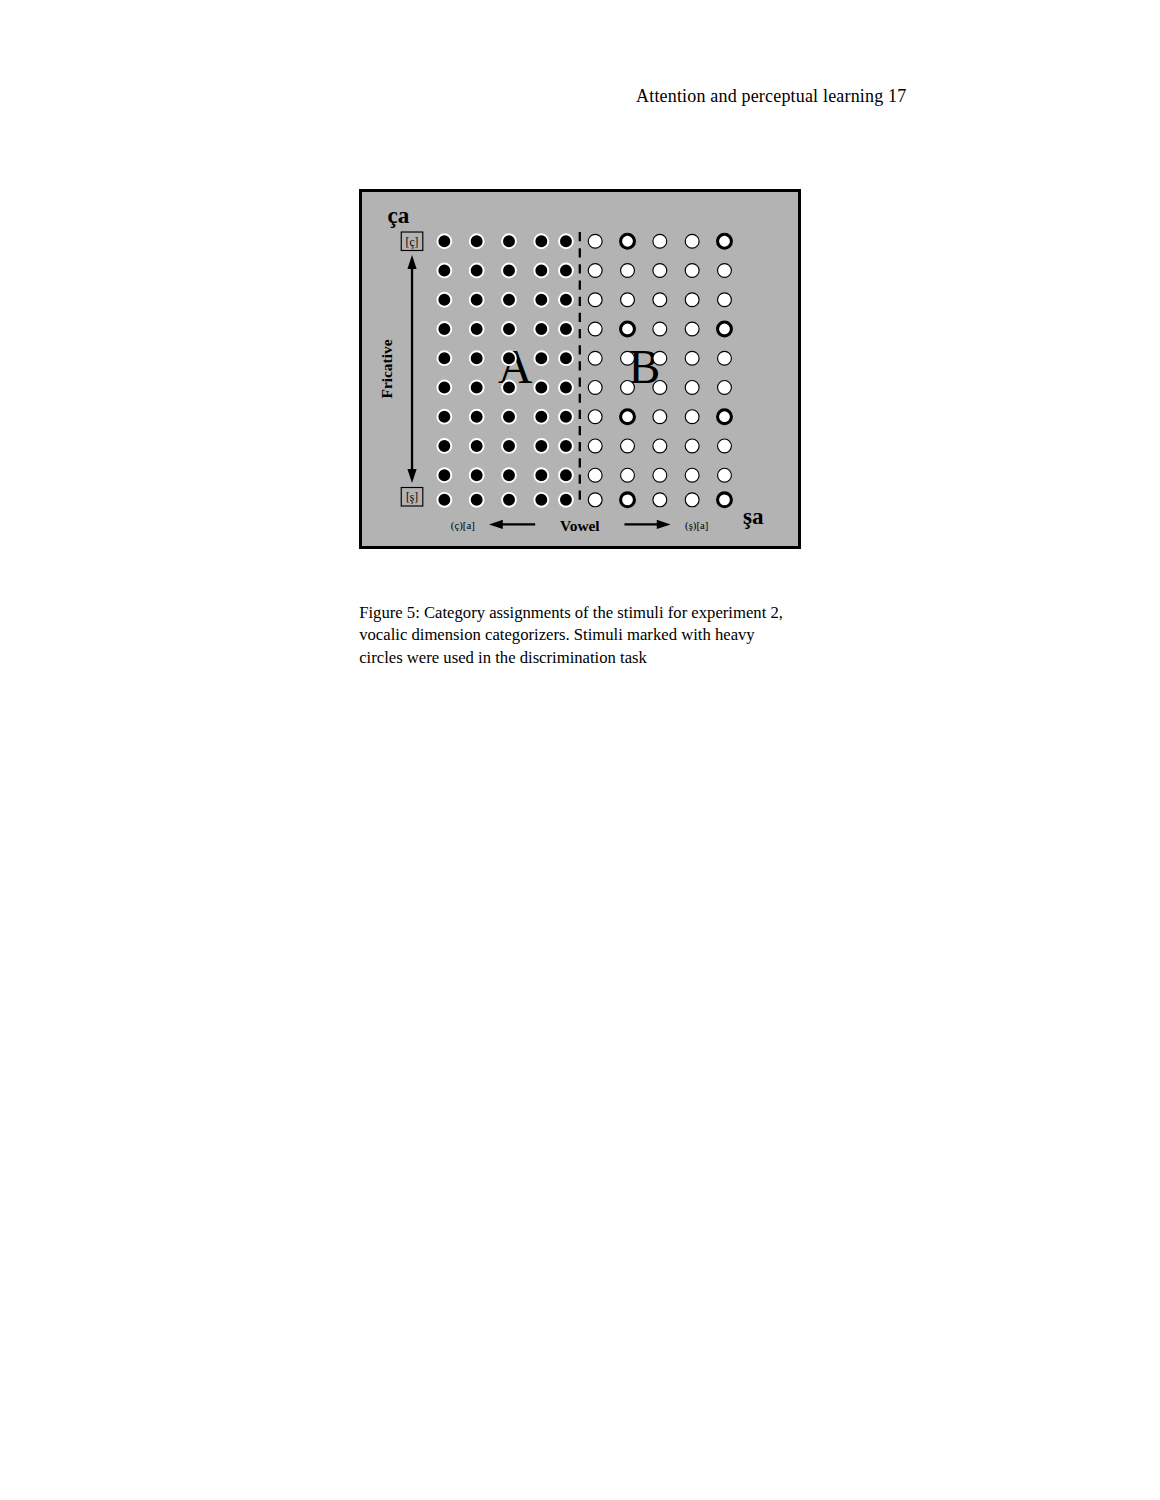Attention and perceptual learning 17
Stimulus grid showing category assignments along fricative and vowel dimensions A ten by ten grid of circles inside a grey square. The left five columns are filled black and labelled A; the right five columns are open white and labelled B. A vertical dashed line separates the two halves. The vertical axis is labelled Fricative, running from the symbol for c-cedilla at the top to the symbol for s-cedilla at the bottom. The horizontal axis is labelled Vowel, running from c-cedilla a on the left to s-cedilla a on the right. The corners are labelled ça at the top left and şa at the bottom right. Certain circles in the right half are drawn with heavy outlines. ça şa Fricative [ç] [ş] Vowel (ç)[a] (ş)[a] A B
Figure 5: Category assignments of the stimuli for experiment 2, vocalic dimension categorizers. Stimuli marked with heavy circles were used in the discrimination task